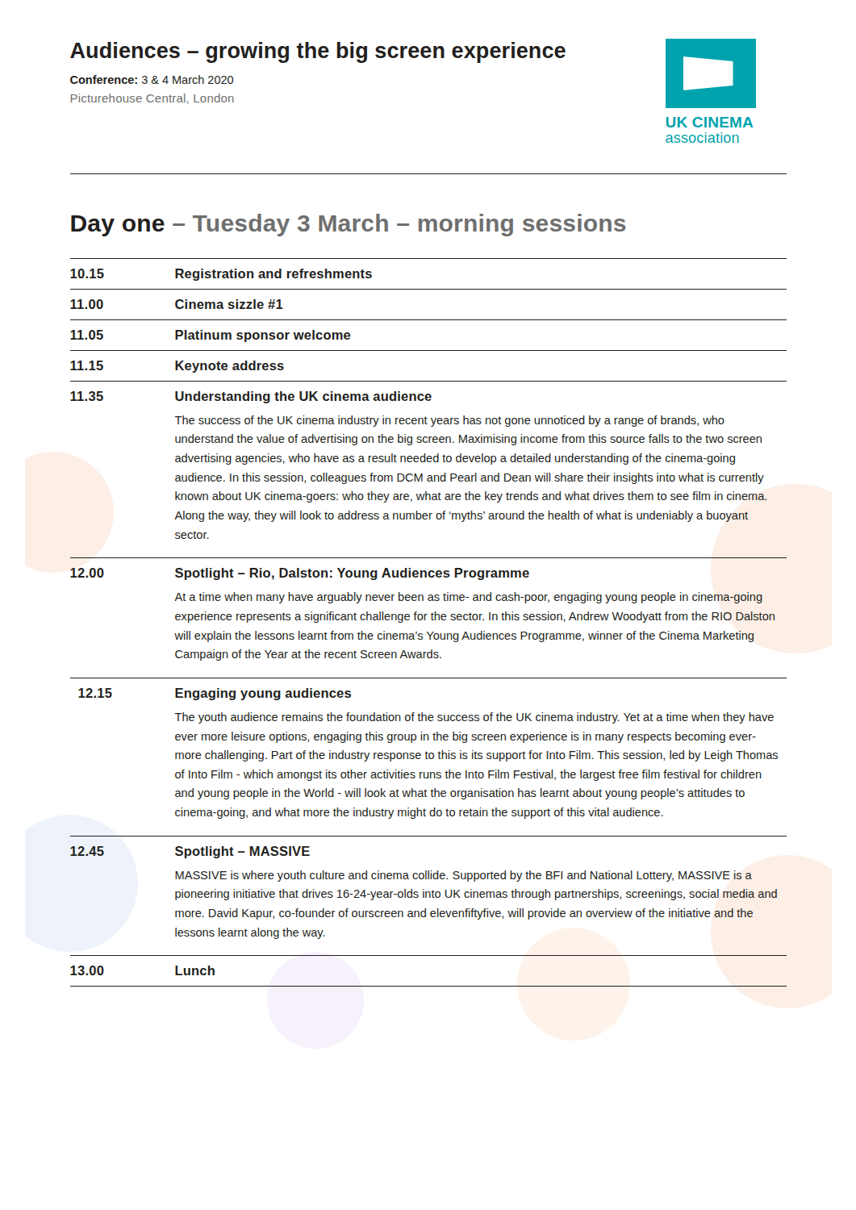Audiences – growing the big screen experience
Conference: 3 & 4 March 2020
Picturehouse Central, London
UK CINEMAassociation
Day one – Tuesday 3 March – morning sessions
| 10.15 | Registration and refreshments |
| 11.00 | Cinema sizzle #1 |
| 11.05 | Platinum sponsor welcome |
| 11.15 | Keynote address |
| 11.35 | Understanding the UK cinema audience |
| | The success of the UK cinema industry in recent years has not gone unnoticed by a range of brands, who understand the value of advertising on the big screen. Maximising income from this source falls to the two screen advertising agencies, who have as a result needed to develop a detailed understanding of the cinema-going audience. In this session, colleagues from DCM and Pearl and Dean will share their insights into what is currently known about UK cinema-goers: who they are, what are the key trends and what drives them to see film in cinema. Along the way, they will look to address a number of ‘myths’ around the health of what is undeniably a buoyant sector. |
| 12.00 | Spotlight – Rio, Dalston: Young Audiences Programme |
| | At a time when many have arguably never been as time- and cash-poor, engaging young people in cinema-going experience represents a significant challenge for the sector. In this session, Andrew Woodyatt from the RIO Dalston will explain the lessons learnt from the cinema’s Young Audiences Programme, winner of the Cinema Marketing Campaign of the Year at the recent Screen Awards. |
| 12.15 | Engaging young audiences |
| | The youth audience remains the foundation of the success of the UK cinema industry. Yet at a time when they have ever more leisure options, engaging this group in the big screen experience is in many respects becoming ever-more challenging. Part of the industry response to this is its support for Into Film. This session, led by Leigh Thomas of Into Film - which amongst its other activities runs the Into Film Festival, the largest free film festival for children and young people in the World - will look at what the organisation has learnt about young people’s attitudes to cinema-going, and what more the industry might do to retain the support of this vital audience. |
| 12.45 | Spotlight – MASSIVE |
| | MASSIVE is where youth culture and cinema collide. Supported by the BFI and National Lottery, MASSIVE is a pioneering initiative that drives 16-24-year-olds into UK cinemas through partnerships, screenings, social media and more. David Kapur, co-founder of ourscreen and elevenfiftyfive, will provide an overview of the initiative and the lessons learnt along the way. |
| 13.00 | Lunch |